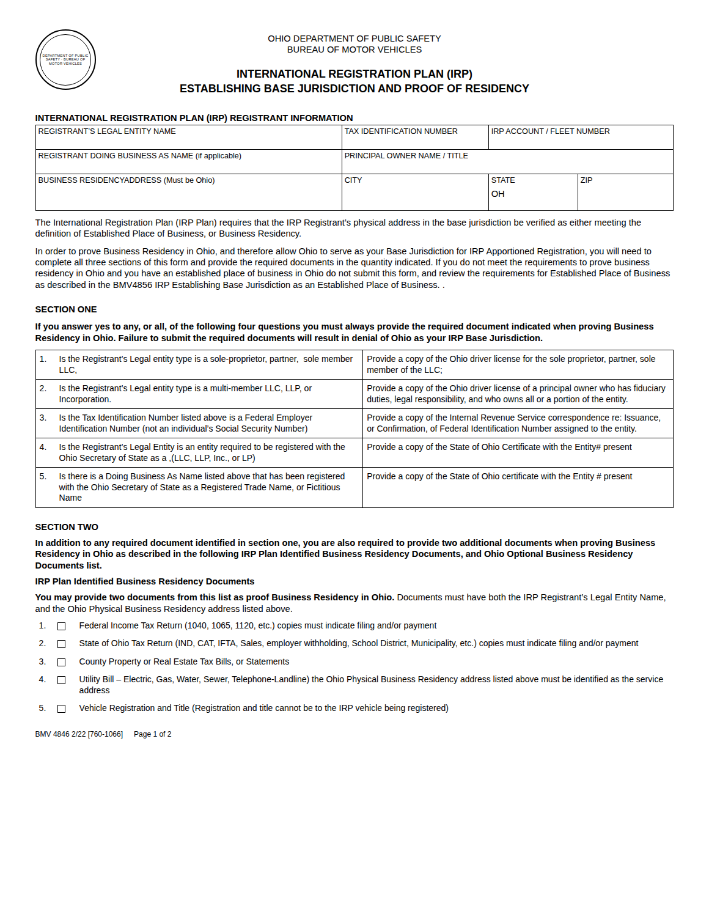DEPARTMENT OF PUBLIC SAFETY · BUREAU OF MOTOR VEHICLES
OHIO DEPARTMENT OF PUBLIC SAFETY
BUREAU OF MOTOR VEHICLES
INTERNATIONAL REGISTRATION PLAN (IRP)
ESTABLISHING BASE JURISDICTION AND PROOF OF RESIDENCY
INTERNATIONAL REGISTRATION PLAN (IRP) REGISTRANT INFORMATION
| REGISTRANT’S LEGAL ENTITY NAME | TAX IDENTIFICATION NUMBER | IRP ACCOUNT / FLEET NUMBER |
| REGISTRANT DOING BUSINESS AS NAME (if applicable) | PRINCIPAL OWNER NAME / TITLE |
| BUSINESS RESIDENCYADDRESS (Must be Ohio) | CITY | STATE OH | ZIP |
The International Registration Plan (IRP Plan) requires that the IRP Registrant’s physical address in the base jurisdiction be verified as either meeting the definition of Established Place of Business, or Business Residency.
In order to prove Business Residency in Ohio, and therefore allow Ohio to serve as your Base Jurisdiction for IRP Apportioned Registration, you will need to complete all three sections of this form and provide the required documents in the quantity indicated. If you do not meet the requirements to prove business residency in Ohio and you have an established place of business in Ohio do not submit this form, and review the requirements for Established Place of Business as described in the BMV4856 IRP Establishing Base Jurisdiction as an Established Place of Business. .
SECTION ONE
If you answer yes to any, or all, of the following four questions you must always provide the required document indicated when proving Business Residency in Ohio. Failure to submit the required documents will result in denial of Ohio as your IRP Base Jurisdiction.
| 1. | Is the Registrant’s Legal entity type is a sole-proprietor, partner, sole member LLC, | Provide a copy of the Ohio driver license for the sole proprietor, partner, sole member of the LLC; |
| 2. | Is the Registrant’s Legal entity type is a multi-member LLC, LLP, or Incorporation. | Provide a copy of the Ohio driver license of a principal owner who has fiduciary duties, legal responsibility, and who owns all or a portion of the entity. |
| 3. | Is the Tax Identification Number listed above is a Federal Employer Identification Number (not an individual’s Social Security Number) | Provide a copy of the Internal Revenue Service correspondence re: Issuance, or Confirmation, of Federal Identification Number assigned to the entity. |
| 4. | Is the Registrant’s Legal Entity is an entity required to be registered with the Ohio Secretary of State as a ,(LLC, LLP, Inc., or LP) | Provide a copy of the State of Ohio Certificate with the Entity# present |
| 5. | Is there is a Doing Business As Name listed above that has been registered with the Ohio Secretary of State as a Registered Trade Name, or Fictitious Name | Provide a copy of the State of Ohio certificate with the Entity # present |
SECTION TWO
In addition to any required document identified in section one, you are also required to provide two additional documents when proving Business Residency in Ohio as described in the following IRP Plan Identified Business Residency Documents, and Ohio Optional Business Residency Documents list.
IRP Plan Identified Business Residency Documents
You may provide two documents from this list as proof Business Residency in Ohio. Documents must have both the IRP Registrant’s Legal Entity Name, and the Ohio Physical Business Residency address listed above.
Federal Income Tax Return (1040, 1065, 1120, etc.) copies must indicate filing and/or payment
State of Ohio Tax Return (IND, CAT, IFTA, Sales, employer withholding, School District, Municipality, etc.) copies must indicate filing and/or payment
County Property or Real Estate Tax Bills, or Statements
Utility Bill – Electric, Gas, Water, Sewer, Telephone-Landline) the Ohio Physical Business Residency address listed above must be identified as the service address
Vehicle Registration and Title (Registration and title cannot be to the IRP vehicle being registered)
BMV 4846 2/22 [760-1066]Page 1 of 2